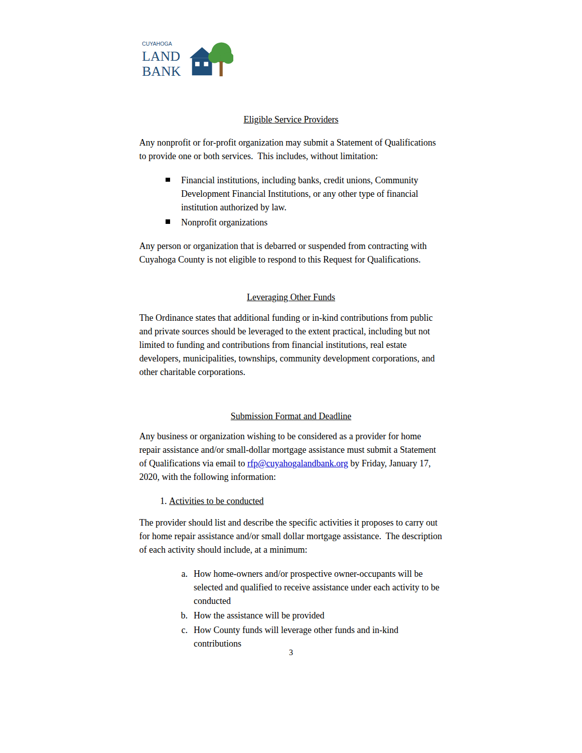Eligible Service Providers
Any nonprofit or for-profit organization may submit a Statement of Qualifications to provide one or both services. This includes, without limitation:
Financial institutions, including banks, credit unions, Community Development Financial Institutions, or any other type of financial institution authorized by law.
Nonprofit organizations
Any person or organization that is debarred or suspended from contracting with Cuyahoga County is not eligible to respond to this Request for Qualifications.
Leveraging Other Funds
The Ordinance states that additional funding or in-kind contributions from public and private sources should be leveraged to the extent practical, including but not limited to funding and contributions from financial institutions, real estate developers, municipalities, townships, community development corporations, and other charitable corporations.
Submission Format and Deadline
Any business or organization wishing to be considered as a provider for home repair assistance and/or small-dollar mortgage assistance must submit a Statement of Qualifications via email to rfp@cuyahogalandbank.org by Friday, January 17, 2020, with the following information:
Activities to be conducted
The provider should list and describe the specific activities it proposes to carry out for home repair assistance and/or small dollar mortgage assistance. The description of each activity should include, at a minimum:
How home-owners and/or prospective owner-occupants will be selected and qualified to receive assistance under each activity to be conducted
How the assistance will be provided
How County funds will leverage other funds and in-kind contributions
3